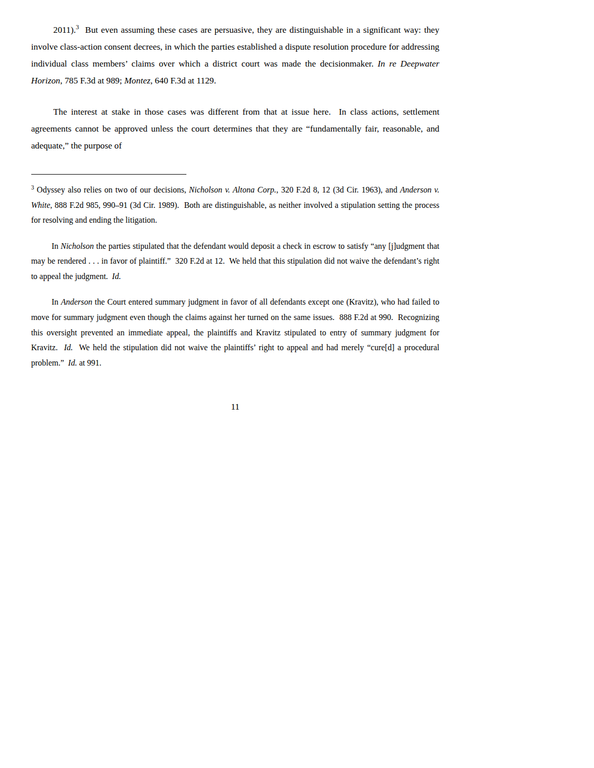2011).3 But even assuming these cases are persuasive, they are distinguishable in a significant way: they involve class-action consent decrees, in which the parties established a dispute resolution procedure for addressing individual class members’ claims over which a district court was made the decisionmaker. In re Deepwater Horizon, 785 F.3d at 989; Montez, 640 F.3d at 1129.
The interest at stake in those cases was different from that at issue here. In class actions, settlement agreements cannot be approved unless the court determines that they are “fundamentally fair, reasonable, and adequate,” the purpose of
3 Odyssey also relies on two of our decisions, Nicholson v. Altona Corp., 320 F.2d 8, 12 (3d Cir. 1963), and Anderson v. White, 888 F.2d 985, 990–91 (3d Cir. 1989). Both are distinguishable, as neither involved a stipulation setting the process for resolving and ending the litigation.
In Nicholson the parties stipulated that the defendant would deposit a check in escrow to satisfy “any [j]udgment that may be rendered . . . in favor of plaintiff.” 320 F.2d at 12. We held that this stipulation did not waive the defendant’s right to appeal the judgment. Id.
In Anderson the Court entered summary judgment in favor of all defendants except one (Kravitz), who had failed to move for summary judgment even though the claims against her turned on the same issues. 888 F.2d at 990. Recognizing this oversight prevented an immediate appeal, the plaintiffs and Kravitz stipulated to entry of summary judgment for Kravitz. Id. We held the stipulation did not waive the plaintiffs’ right to appeal and had merely “cure[d] a procedural problem.” Id. at 991.
11